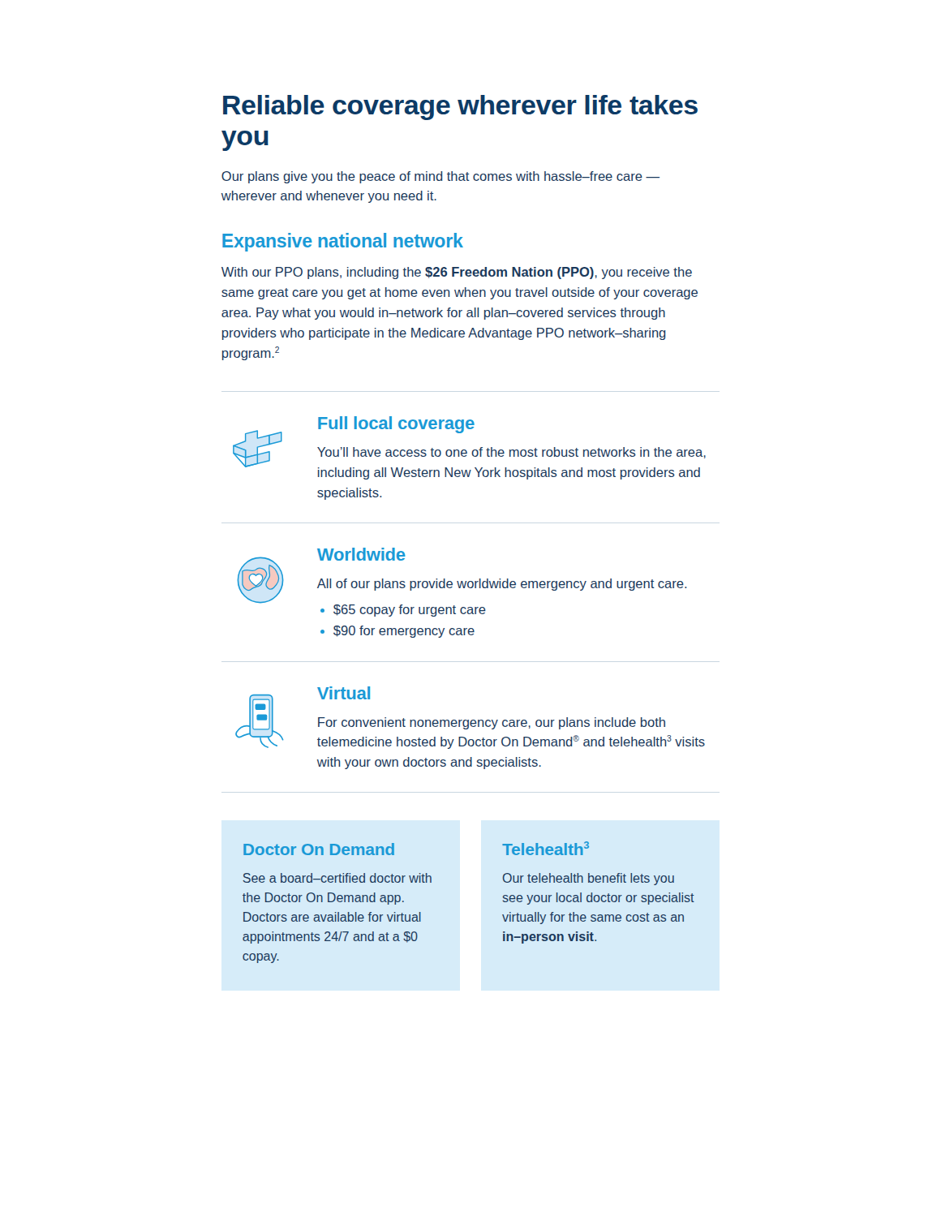Reliable coverage wherever life takes you
Our plans give you the peace of mind that comes with hassle–free care — wherever and whenever you need it.
Expansive national network
With our PPO plans, including the $26 Freedom Nation (PPO), you receive the same great care you get at home even when you travel outside of your coverage area. Pay what you would in–network for all plan–covered services through providers who participate in the Medicare Advantage PPO network–sharing program.2
Full local coverage
You’ll have access to one of the most robust networks in the area, including all Western New York hospitals and most providers and specialists.
Worldwide
All of our plans provide worldwide emergency and urgent care.
$65 copay for urgent care
$90 for emergency care
Virtual
For convenient nonemergency care, our plans include both telemedicine hosted by Doctor On Demand® and telehealth3 visits with your own doctors and specialists.
Doctor On Demand
See a board–certified doctor with the Doctor On Demand app. Doctors are available for virtual appointments 24/7 and at a $0 copay.
Telehealth3
Our telehealth benefit lets you see your local doctor or specialist virtually for the same cost as an in–person visit.